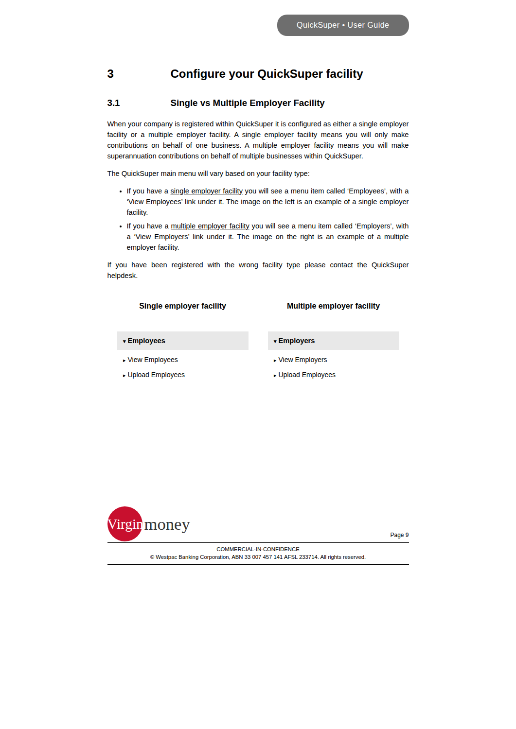QuickSuper • User Guide
3 Configure your QuickSuper facility
3.1 Single vs Multiple Employer Facility
When your company is registered within QuickSuper it is configured as either a single employer facility or a multiple employer facility. A single employer facility means you will only make contributions on behalf of one business. A multiple employer facility means you will make superannuation contributions on behalf of multiple businesses within QuickSuper.
The QuickSuper main menu will vary based on your facility type:
If you have a single employer facility you will see a menu item called ‘Employees’, with a ‘View Employees’ link under it. The image on the left is an example of a single employer facility.
If you have a multiple employer facility you will see a menu item called ‘Employers’, with a ‘View Employers’ link under it. The image on the right is an example of a multiple employer facility.
If you have been registered with the wrong facility type please contact the QuickSuper helpdesk.
| Single employer facility ▾ Employees ▸ View Employees ▸ Upload Employees | Multiple employer facility ▾ Employers ▸ View Employers ▸ Upload Employees |
Virgin money
Page 9
COMMERCIAL-IN-CONFIDENCE
© Westpac Banking Corporation, ABN 33 007 457 141 AFSL 233714. All rights reserved.